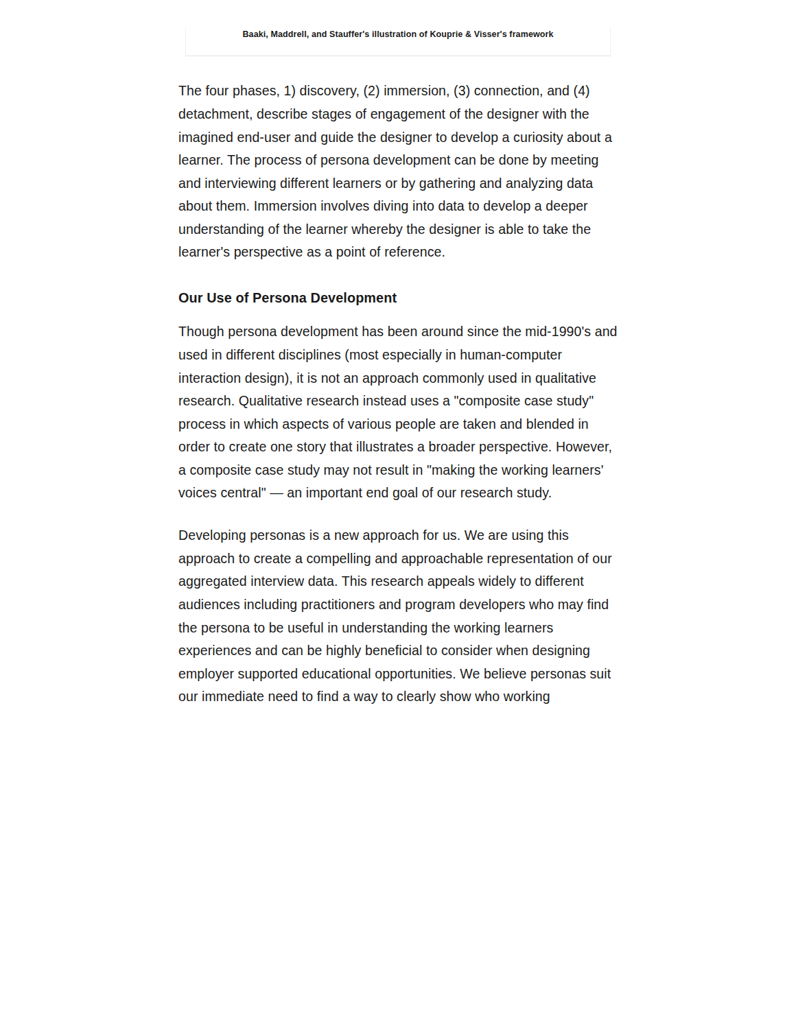Baaki, Maddrell, and Stauffer's illustration of Kouprie & Visser's framework
The four phases, 1) discovery, (2) immersion, (3) connection, and (4) detachment, describe stages of engagement of the designer with the imagined end-user and guide the designer to develop a curiosity about a learner. The process of persona development can be done by meeting and interviewing different learners or by gathering and analyzing data about them. Immersion involves diving into data to develop a deeper understanding of the learner whereby the designer is able to take the learner's perspective as a point of reference.
Our Use of Persona Development
Though persona development has been around since the mid-1990's and used in different disciplines (most especially in human-computer interaction design), it is not an approach commonly used in qualitative research. Qualitative research instead uses a "composite case study" process in which aspects of various people are taken and blended in order to create one story that illustrates a broader perspective. However, a composite case study may not result in "making the working learners' voices central" — an important end goal of our research study.
Developing personas is a new approach for us. We are using this approach to create a compelling and approachable representation of our aggregated interview data. This research appeals widely to different audiences including practitioners and program developers who may find the persona to be useful in understanding the working learners experiences and can be highly beneficial to consider when designing employer supported educational opportunities. We believe personas suit our immediate need to find a way to clearly show who working